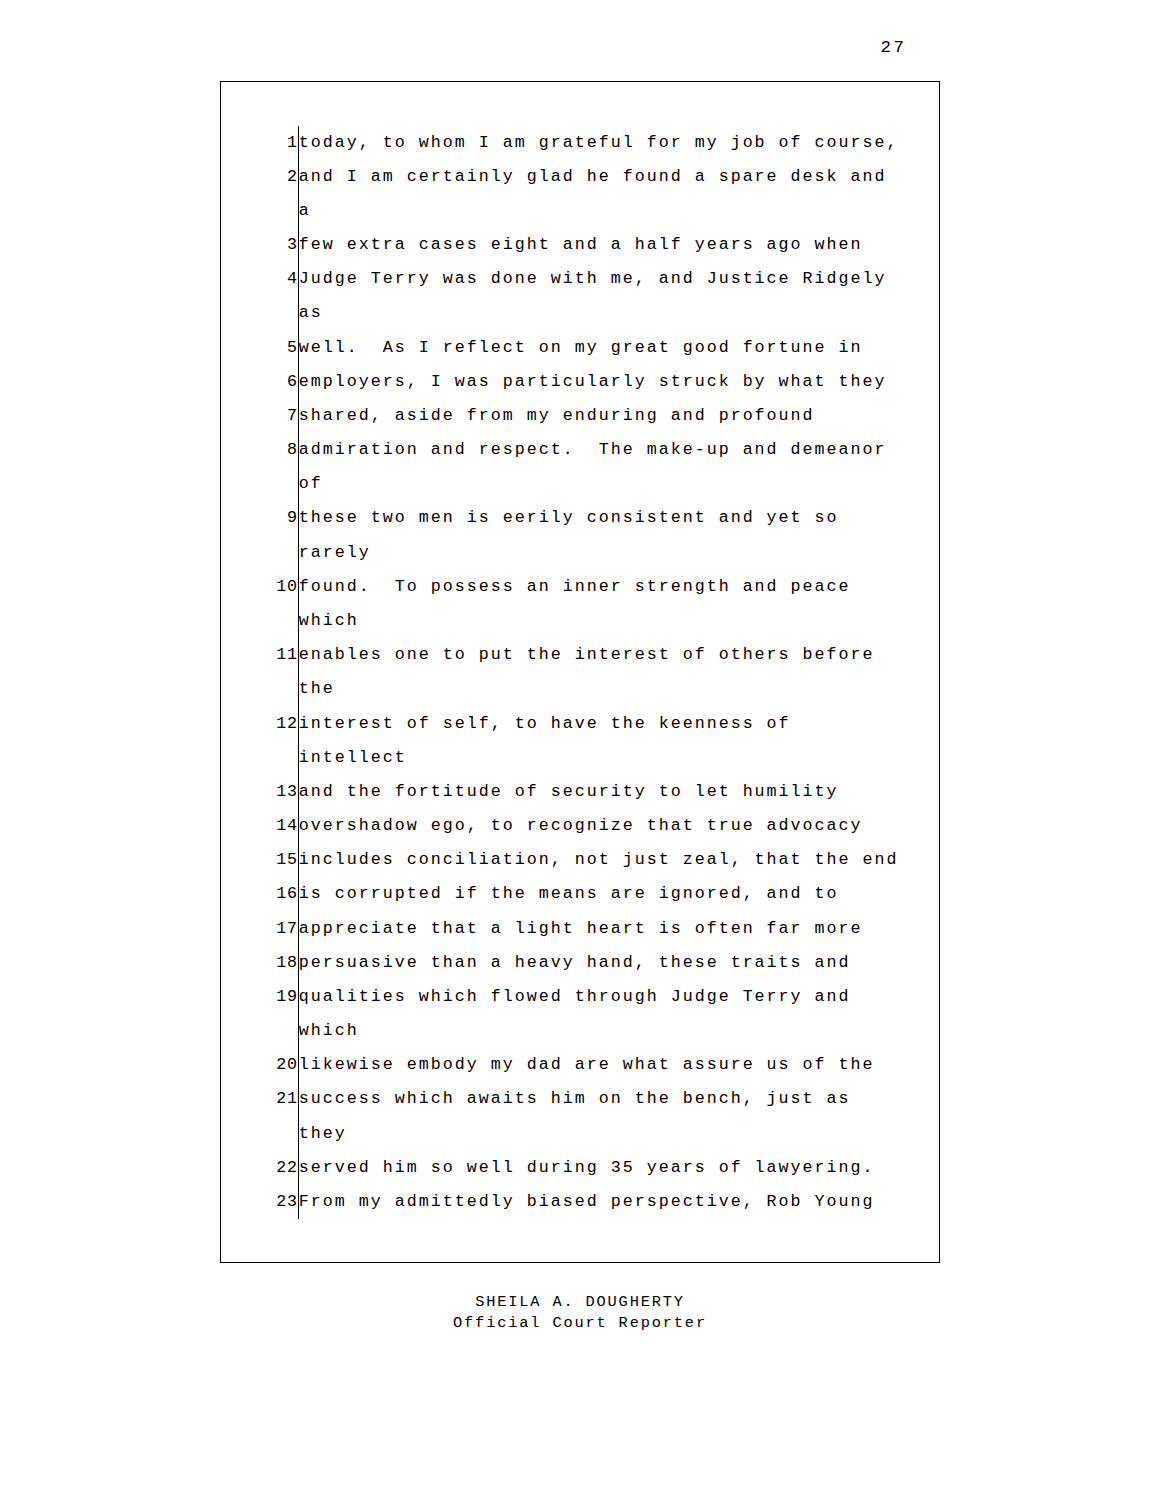27
| 1 | today, to whom I am grateful for my job of course, |
| 2 | and I am certainly glad he found a spare desk and a |
| 3 | few extra cases eight and a half years ago when |
| 4 | Judge Terry was done with me, and Justice Ridgely as |
| 5 | well. As I reflect on my great good fortune in |
| 6 | employers, I was particularly struck by what they |
| 7 | shared, aside from my enduring and profound |
| 8 | admiration and respect. The make-up and demeanor of |
| 9 | these two men is eerily consistent and yet so rarely |
| 10 | found. To possess an inner strength and peace which |
| 11 | enables one to put the interest of others before the |
| 12 | interest of self, to have the keenness of intellect |
| 13 | and the fortitude of security to let humility |
| 14 | overshadow ego, to recognize that true advocacy |
| 15 | includes conciliation, not just zeal, that the end |
| 16 | is corrupted if the means are ignored, and to |
| 17 | appreciate that a light heart is often far more |
| 18 | persuasive than a heavy hand, these traits and |
| 19 | qualities which flowed through Judge Terry and which |
| 20 | likewise embody my dad are what assure us of the |
| 21 | success which awaits him on the bench, just as they |
| 22 | served him so well during 35 years of lawyering. |
| 23 | From my admittedly biased perspective, Rob Young |
SHEILA A. DOUGHERTY
Official Court Reporter